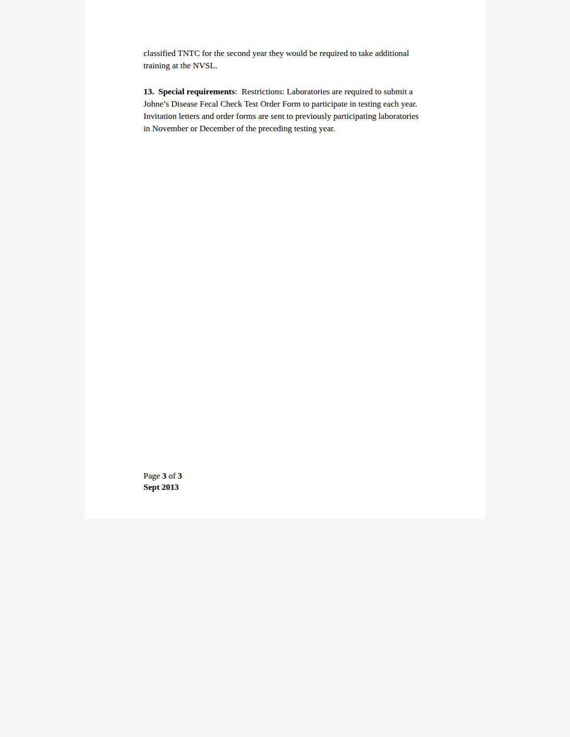classified TNTC for the second year they would be required to take additional training at the NVSL.
13. Special requirements: Restrictions: Laboratories are required to submit a Johne’s Disease Fecal Check Test Order Form to participate in testing each year. Invitation letters and order forms are sent to previously participating laboratories in November or December of the preceding testing year.
Page 3 of 3
Sept 2013